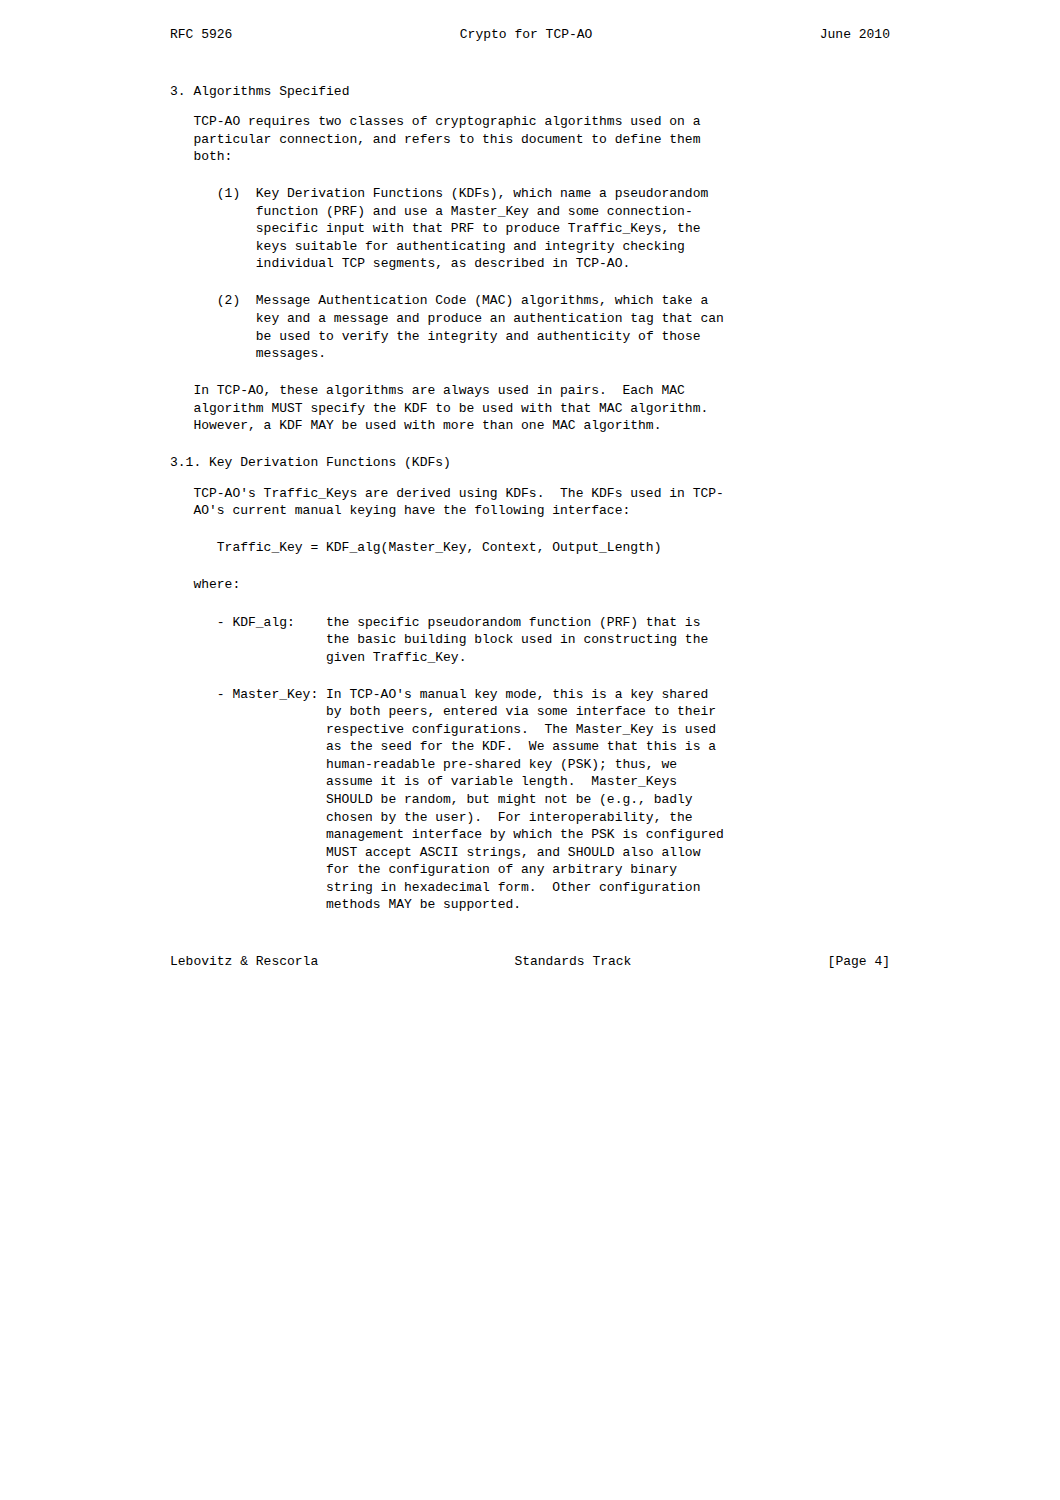RFC 5926 Crypto for TCP-AO June 2010
3. Algorithms Specified
TCP-AO requires two classes of cryptographic algorithms used on a
particular connection, and refers to this document to define them
both:
(1)  Key Derivation Functions (KDFs), which name a pseudorandom
     function (PRF) and use a Master_Key and some connection-
     specific input with that PRF to produce Traffic_Keys, the
     keys suitable for authenticating and integrity checking
     individual TCP segments, as described in TCP-AO.
(2)  Message Authentication Code (MAC) algorithms, which take a
     key and a message and produce an authentication tag that can
     be used to verify the integrity and authenticity of those
     messages.
In TCP-AO, these algorithms are always used in pairs.  Each MAC
algorithm MUST specify the KDF to be used with that MAC algorithm.
However, a KDF MAY be used with more than one MAC algorithm.
3.1. Key Derivation Functions (KDFs)
TCP-AO's Traffic_Keys are derived using KDFs.  The KDFs used in TCP-
AO's current manual keying have the following interface:
Traffic_Key = KDF_alg(Master_Key, Context, Output_Length)
where:
- KDF_alg:    the specific pseudorandom function (PRF) that is
              the basic building block used in constructing the
              given Traffic_Key.
- Master_Key: In TCP-AO's manual key mode, this is a key shared
              by both peers, entered via some interface to their
              respective configurations.  The Master_Key is used
              as the seed for the KDF.  We assume that this is a
              human-readable pre-shared key (PSK); thus, we
              assume it is of variable length.  Master_Keys
              SHOULD be random, but might not be (e.g., badly
              chosen by the user).  For interoperability, the
              management interface by which the PSK is configured
              MUST accept ASCII strings, and SHOULD also allow
              for the configuration of any arbitrary binary
              string in hexadecimal form.  Other configuration
              methods MAY be supported.
Lebovitz & Rescorla Standards Track [Page 4]